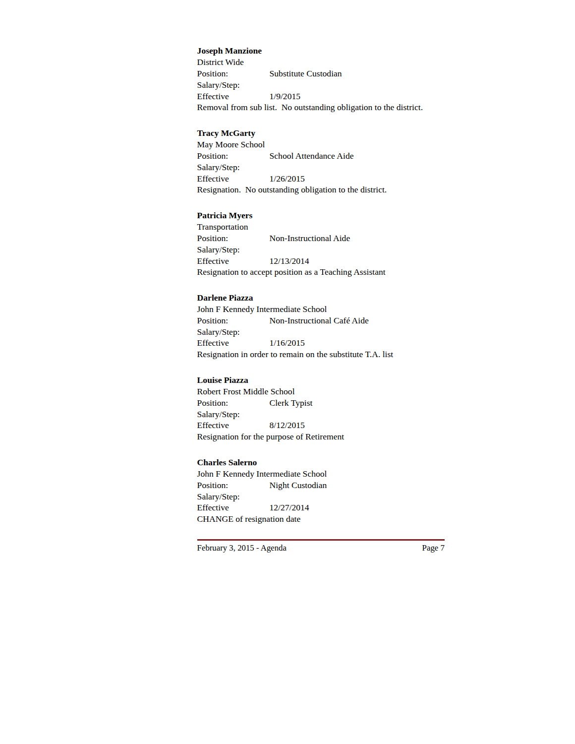Joseph Manzione
District Wide
Position: Substitute Custodian
Salary/Step:
Effective1/9/2015
Removal from sub list. No outstanding obligation to the district.
Tracy McGarty
May Moore School
Position: School Attendance Aide
Salary/Step:
Effective1/26/2015
Resignation. No outstanding obligation to the district.
Patricia Myers
Transportation
Position: Non-Instructional Aide
Salary/Step:
Effective12/13/2014
Resignation to accept position as a Teaching Assistant
Darlene Piazza
John F Kennedy Intermediate School
Position: Non-Instructional Café Aide
Salary/Step:
Effective1/16/2015
Resignation in order to remain on the substitute T.A. list
Louise Piazza
Robert Frost Middle School
Position: Clerk Typist
Salary/Step:
Effective8/12/2015
Resignation for the purpose of Retirement
Charles Salerno
John F Kennedy Intermediate School
Position: Night Custodian
Salary/Step:
Effective12/27/2014
CHANGE of resignation date
February 3, 2015 - Agenda
Page 7